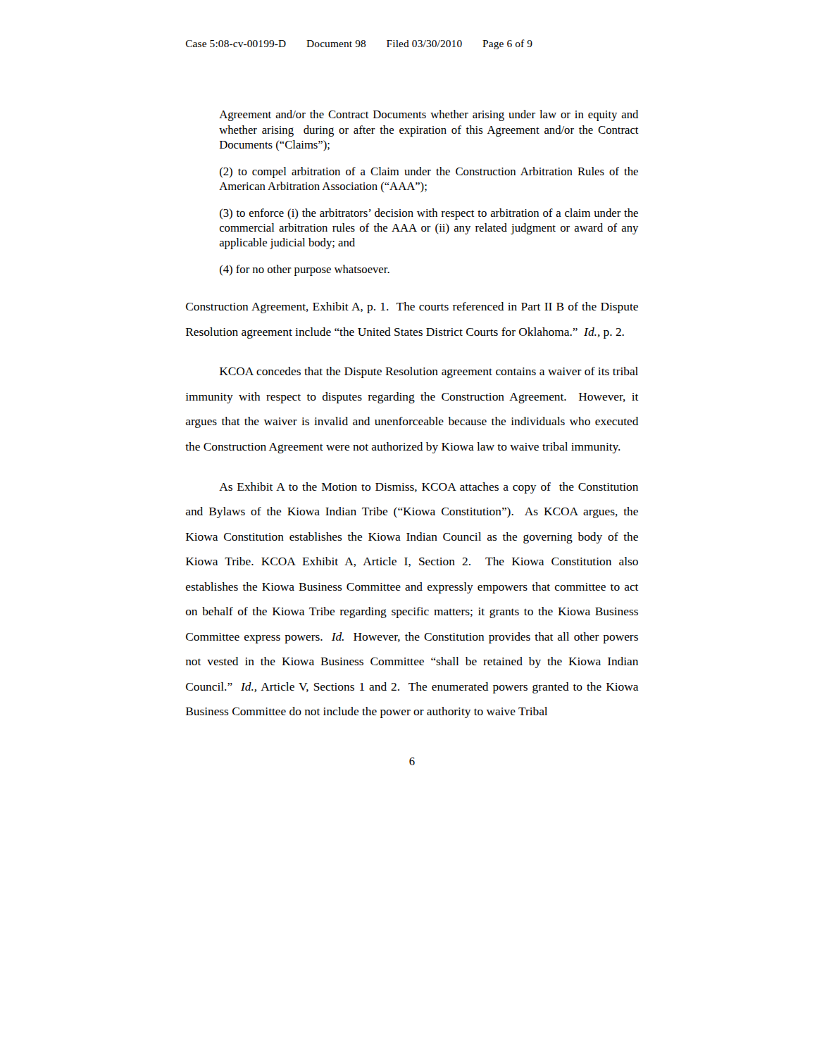Case 5:08-cv-00199-D Document 98 Filed 03/30/2010 Page 6 of 9
Agreement and/or the Contract Documents whether arising under law or in equity and whether arising during or after the expiration of this Agreement and/or the Contract Documents (“Claims”);
(2) to compel arbitration of a Claim under the Construction Arbitration Rules of the American Arbitration Association (“AAA”);
(3) to enforce (i) the arbitrators’ decision with respect to arbitration of a claim under the commercial arbitration rules of the AAA or (ii) any related judgment or award of any applicable judicial body; and
(4) for no other purpose whatsoever.
Construction Agreement, Exhibit A, p. 1. The courts referenced in Part II B of the Dispute Resolution agreement include “the United States District Courts for Oklahoma.” Id., p. 2.
KCOA concedes that the Dispute Resolution agreement contains a waiver of its tribal immunity with respect to disputes regarding the Construction Agreement. However, it argues that the waiver is invalid and unenforceable because the individuals who executed the Construction Agreement were not authorized by Kiowa law to waive tribal immunity.
As Exhibit A to the Motion to Dismiss, KCOA attaches a copy of the Constitution and Bylaws of the Kiowa Indian Tribe (“Kiowa Constitution”). As KCOA argues, the Kiowa Constitution establishes the Kiowa Indian Council as the governing body of the Kiowa Tribe. KCOA Exhibit A, Article I, Section 2. The Kiowa Constitution also establishes the Kiowa Business Committee and expressly empowers that committee to act on behalf of the Kiowa Tribe regarding specific matters; it grants to the Kiowa Business Committee express powers. Id. However, the Constitution provides that all other powers not vested in the Kiowa Business Committee “shall be retained by the Kiowa Indian Council.” Id., Article V, Sections 1 and 2. The enumerated powers granted to the Kiowa Business Committee do not include the power or authority to waive Tribal
6